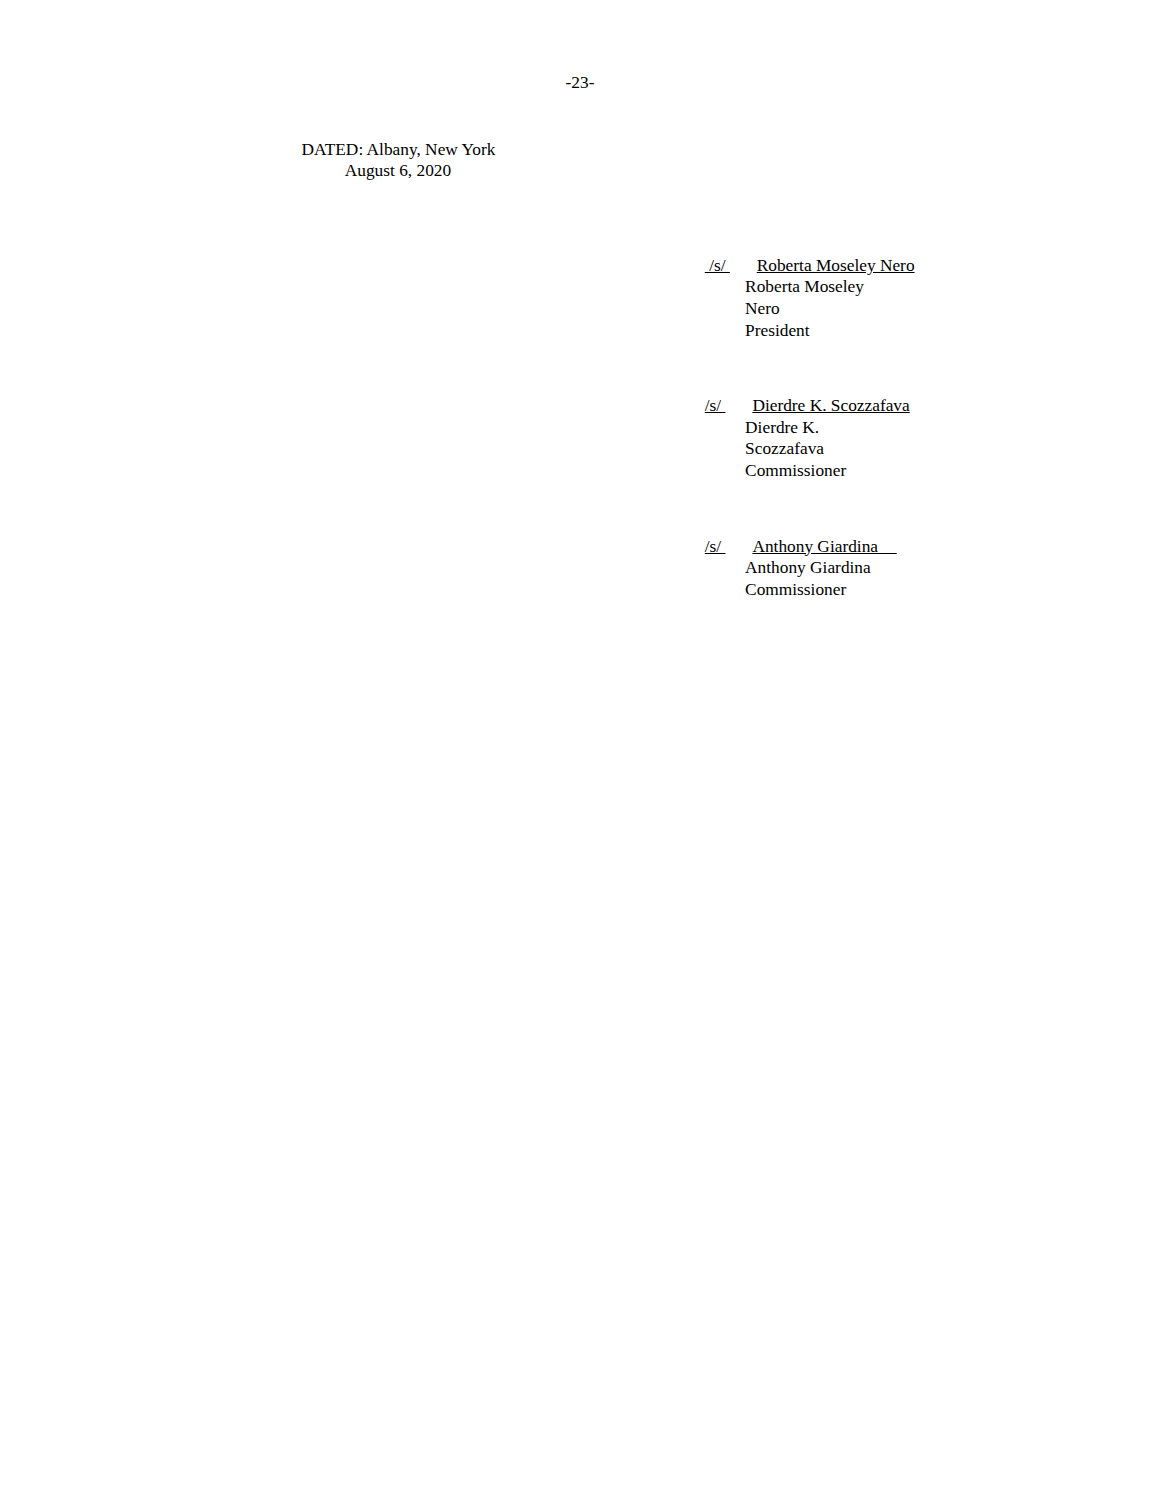-23-
DATED: Albany, New York
August 6, 2020
/s/ Roberta Moseley Nero
Roberta Moseley Nero
President
/s/ Dierdre K. Scozzafava
Dierdre K. Scozzafava
Commissioner
/s/ Anthony Giardina
Anthony Giardina
Commissioner